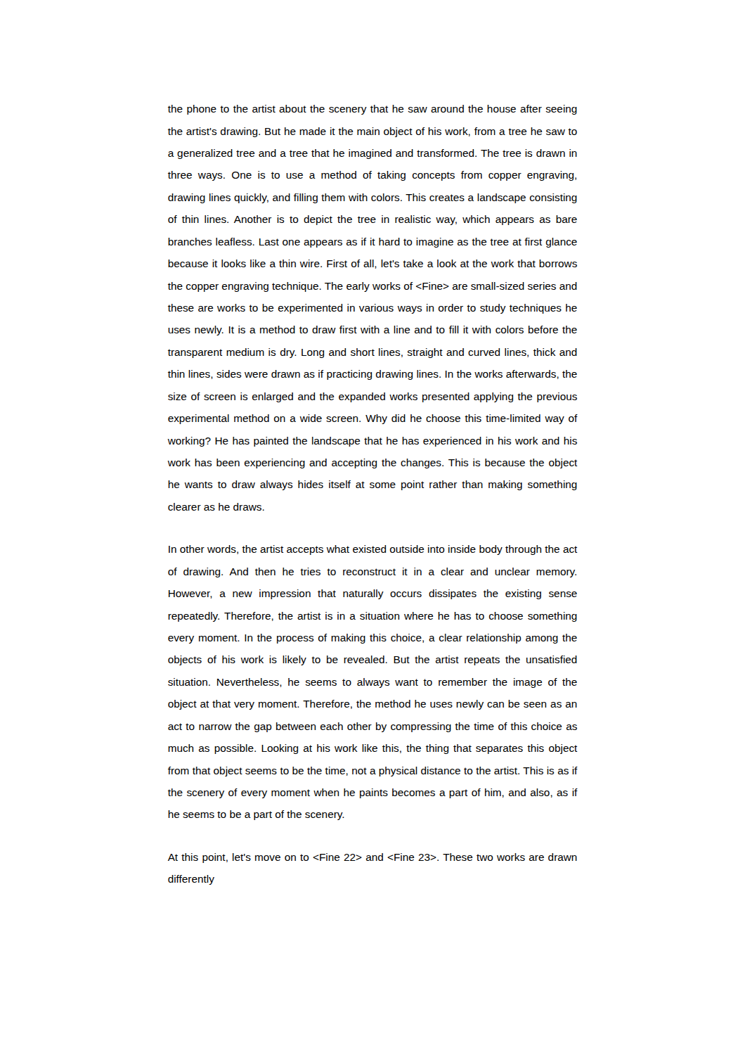the phone to the artist about the scenery that he saw around the house after seeing the artist's drawing. But he made it the main object of his work, from a tree he saw to a generalized tree and a tree that he imagined and transformed. The tree is drawn in three ways. One is to use a method of taking concepts from copper engraving, drawing lines quickly, and filling them with colors. This creates a landscape consisting of thin lines. Another is to depict the tree in realistic way, which appears as bare branches leafless. Last one appears as if it hard to imagine as the tree at first glance because it looks like a thin wire. First of all, let's take a look at the work that borrows the copper engraving technique. The early works of <Fine> are small-sized series and these are works to be experimented in various ways in order to study techniques he uses newly. It is a method to draw first with a line and to fill it with colors before the transparent medium is dry. Long and short lines, straight and curved lines, thick and thin lines, sides were drawn as if practicing drawing lines. In the works afterwards, the size of screen is enlarged and the expanded works presented applying the previous experimental method on a wide screen. Why did he choose this time-limited way of working? He has painted the landscape that he has experienced in his work and his work has been experiencing and accepting the changes. This is because the object he wants to draw always hides itself at some point rather than making something clearer as he draws.
In other words, the artist accepts what existed outside into inside body through the act of drawing. And then he tries to reconstruct it in a clear and unclear memory. However, a new impression that naturally occurs dissipates the existing sense repeatedly. Therefore, the artist is in a situation where he has to choose something every moment. In the process of making this choice, a clear relationship among the objects of his work is likely to be revealed. But the artist repeats the unsatisfied situation. Nevertheless, he seems to always want to remember the image of the object at that very moment. Therefore, the method he uses newly can be seen as an act to narrow the gap between each other by compressing the time of this choice as much as possible. Looking at his work like this, the thing that separates this object from that object seems to be the time, not a physical distance to the artist. This is as if the scenery of every moment when he paints becomes a part of him, and also, as if he seems to be a part of the scenery.
At this point, let's move on to <Fine 22> and <Fine 23>. These two works are drawn differently